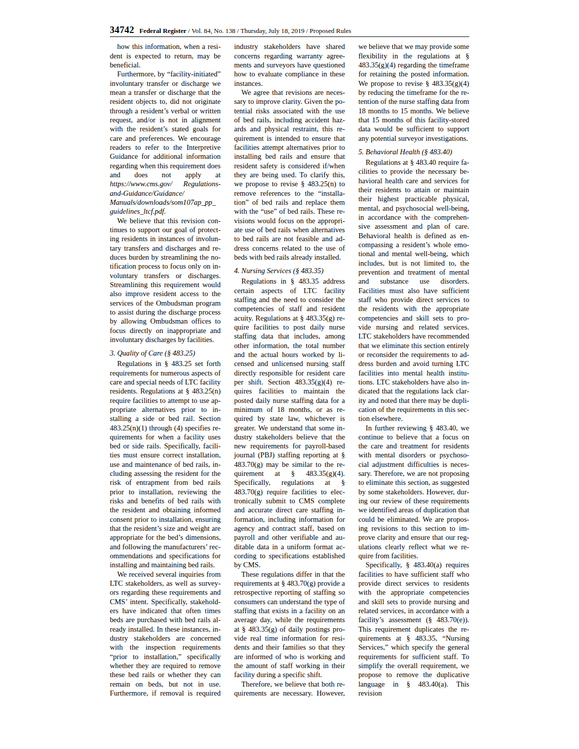34742 Federal Register / Vol. 84, No. 138 / Thursday, July 18, 2019 / Proposed Rules
how this information, when a resident is expected to return, may be beneficial.
Furthermore, by “facility-initiated” involuntary transfer or discharge we mean a transfer or discharge that the resident objects to, did not originate through a resident’s verbal or written request, and/or is not in alignment with the resident’s stated goals for care and preferences. We encourage readers to refer to the Interpretive Guidance for additional information regarding when this requirement does and does not apply at https://www.cms.gov/ Regulations-and-Guidance/Guidance/ Manuals/downloads/som107ap_pp_ guidelines_ltcf.pdf.
We believe that this revision continues to support our goal of protecting residents in instances of involuntary transfers and discharges and reduces burden by streamlining the notification process to focus only on involuntary transfers or discharges. Streamlining this requirement would also improve resident access to the services of the Ombudsman program to assist during the discharge process by allowing Ombudsman offices to focus directly on inappropriate and involuntary discharges by facilities.
3. Quality of Care (§ 483.25)
Regulations in § 483.25 set forth requirements for numerous aspects of care and special needs of LTC facility residents. Regulations at § 483.25(n) require facilities to attempt to use appropriate alternatives prior to installing a side or bed rail. Section 483.25(n)(1) through (4) specifies requirements for when a facility uses bed or side rails. Specifically, facilities must ensure correct installation, use and maintenance of bed rails, including assessing the resident for the risk of entrapment from bed rails prior to installation, reviewing the risks and benefits of bed rails with the resident and obtaining informed consent prior to installation, ensuring that the resident’s size and weight are appropriate for the bed’s dimensions, and following the manufacturers’ recommendations and specifications for installing and maintaining bed rails.
We received several inquiries from LTC stakeholders, as well as surveyors regarding these requirements and CMS’ intent. Specifically, stakeholders have indicated that often times beds are purchased with bed rails already installed. In these instances, industry stakeholders are concerned with the inspection requirements “prior to installation,” specifically whether they are required to remove these bed rails or whether they can remain on beds, but not in use. Furthermore, if removal is required industry stakeholders have shared concerns regarding warranty agreements and surveyors have questioned how to evaluate compliance in these instances.
We agree that revisions are necessary to improve clarity. Given the potential risks associated with the use of bed rails, including accident hazards and physical restraint, this requirement is intended to ensure that facilities attempt alternatives prior to installing bed rails and ensure that resident safety is considered if/when they are being used. To clarify this, we propose to revise § 483.25(n) to remove references to the “installation” of bed rails and replace them with the “use” of bed rails. These revisions would focus on the appropriate use of bed rails when alternatives to bed rails are not feasible and address concerns related to the use of beds with bed rails already installed.
4. Nursing Services (§ 483.35)
Regulations in § 483.35 address certain aspects of LTC facility staffing and the need to consider the competencies of staff and resident acuity. Regulations at § 483.35(g) require facilities to post daily nurse staffing data that includes, among other information, the total number and the actual hours worked by licensed and unlicensed nursing staff directly responsible for resident care per shift. Section 483.35(g)(4) requires facilities to maintain the posted daily nurse staffing data for a minimum of 18 months, or as required by state law, whichever is greater. We understand that some industry stakeholders believe that the new requirements for payroll-based journal (PBJ) staffing reporting at § 483.70(g) may be similar to the requirement at § 483.35(g)(4). Specifically, regulations at § 483.70(g) require facilities to electronically submit to CMS complete and accurate direct care staffing information, including information for agency and contract staff, based on payroll and other verifiable and auditable data in a uniform format according to specifications established by CMS.
These regulations differ in that the requirements at § 483.70(g) provide a retrospective reporting of staffing so consumers can understand the type of staffing that exists in a facility on an average day, while the requirements at § 483.35(g) of daily postings provide real time information for residents and their families so that they are informed of who is working and the amount of staff working in their facility during a specific shift.
Therefore, we believe that both requirements are necessary. However, we believe that we may provide some flexibility in the regulations at § 483.35(g)(4) regarding the timeframe for retaining the posted information. We propose to revise § 483.35(g)(4) by reducing the timeframe for the retention of the nurse staffing data from 18 months to 15 months. We believe that 15 months of this facility-stored data would be sufficient to support any potential surveyor investigations.
5. Behavioral Health (§ 483.40)
Regulations at § 483.40 require facilities to provide the necessary behavioral health care and services for their residents to attain or maintain their highest practicable physical, mental, and psychosocial well-being, in accordance with the comprehensive assessment and plan of care. Behavioral health is defined as encompassing a resident’s whole emotional and mental well-being, which includes, but is not limited to, the prevention and treatment of mental and substance use disorders. Facilities must also have sufficient staff who provide direct services to the residents with the appropriate competencies and skill sets to provide nursing and related services. LTC stakeholders have recommended that we eliminate this section entirely or reconsider the requirements to address burden and avoid turning LTC facilities into mental health institutions. LTC stakeholders have also indicated that the regulations lack clarity and noted that there may be duplication of the requirements in this section elsewhere.
In further reviewing § 483.40, we continue to believe that a focus on the care and treatment for residents with mental disorders or psychosocial adjustment difficulties is necessary. Therefore, we are not proposing to eliminate this section, as suggested by some stakeholders. However, during our review of these requirements we identified areas of duplication that could be eliminated. We are proposing revisions to this section to improve clarity and ensure that our regulations clearly reflect what we require from facilities.
Specifically, § 483.40(a) requires facilities to have sufficient staff who provide direct services to residents with the appropriate competencies and skill sets to provide nursing and related services, in accordance with a facility’s assessment (§ 483.70(e)). This requirement duplicates the requirements at § 483.35, “Nursing Services,” which specify the general requirements for sufficient staff. To simplify the overall requirement, we propose to remove the duplicative language in § 483.40(a). This revision